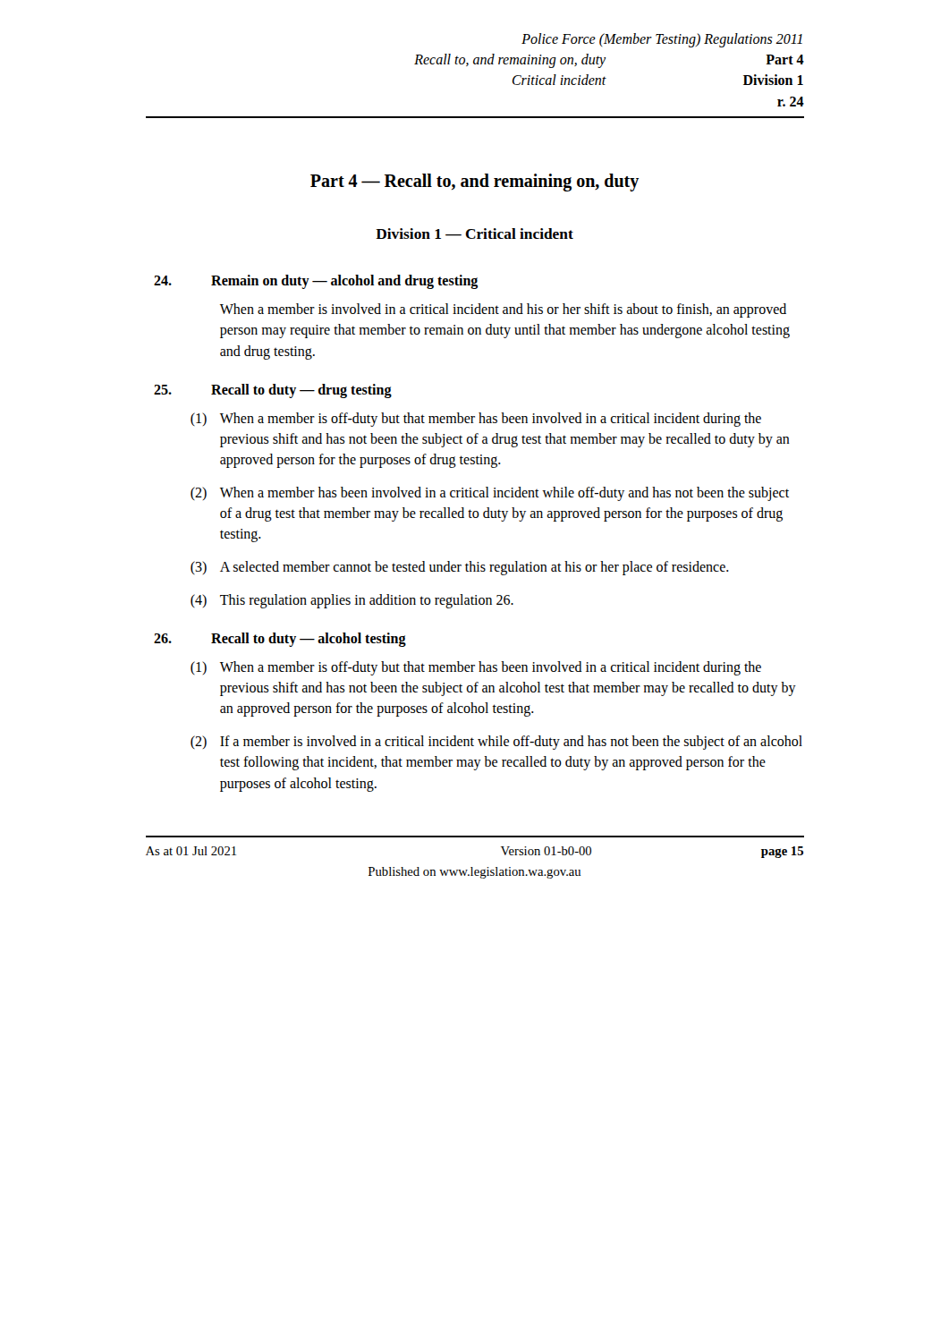Police Force (Member Testing) Regulations 2011
| Recall to, and remaining on, duty | Part 4 |
| Critical incident | Division 1 |
| | r. 24 |
Part 4 — Recall to, and remaining on, duty
Division 1 — Critical incident
24. Remain on duty — alcohol and drug testing
When a member is involved in a critical incident and his or her shift is about to finish, an approved person may require that member to remain on duty until that member has undergone alcohol testing and drug testing.
25. Recall to duty — drug testing
(1) When a member is off-duty but that member has been involved in a critical incident during the previous shift and has not been the subject of a drug test that member may be recalled to duty by an approved person for the purposes of drug testing.
(2) When a member has been involved in a critical incident while off-duty and has not been the subject of a drug test that member may be recalled to duty by an approved person for the purposes of drug testing.
(3) A selected member cannot be tested under this regulation at his or her place of residence.
(4) This regulation applies in addition to regulation 26.
26. Recall to duty — alcohol testing
(1) When a member is off-duty but that member has been involved in a critical incident during the previous shift and has not been the subject of an alcohol test that member may be recalled to duty by an approved person for the purposes of alcohol testing.
(2) If a member is involved in a critical incident while off-duty and has not been the subject of an alcohol test following that incident, that member may be recalled to duty by an approved person for the purposes of alcohol testing.
| As at 01 Jul 2021 | Version 01-b0-00 | page 15 |
Published on www.legislation.wa.gov.au